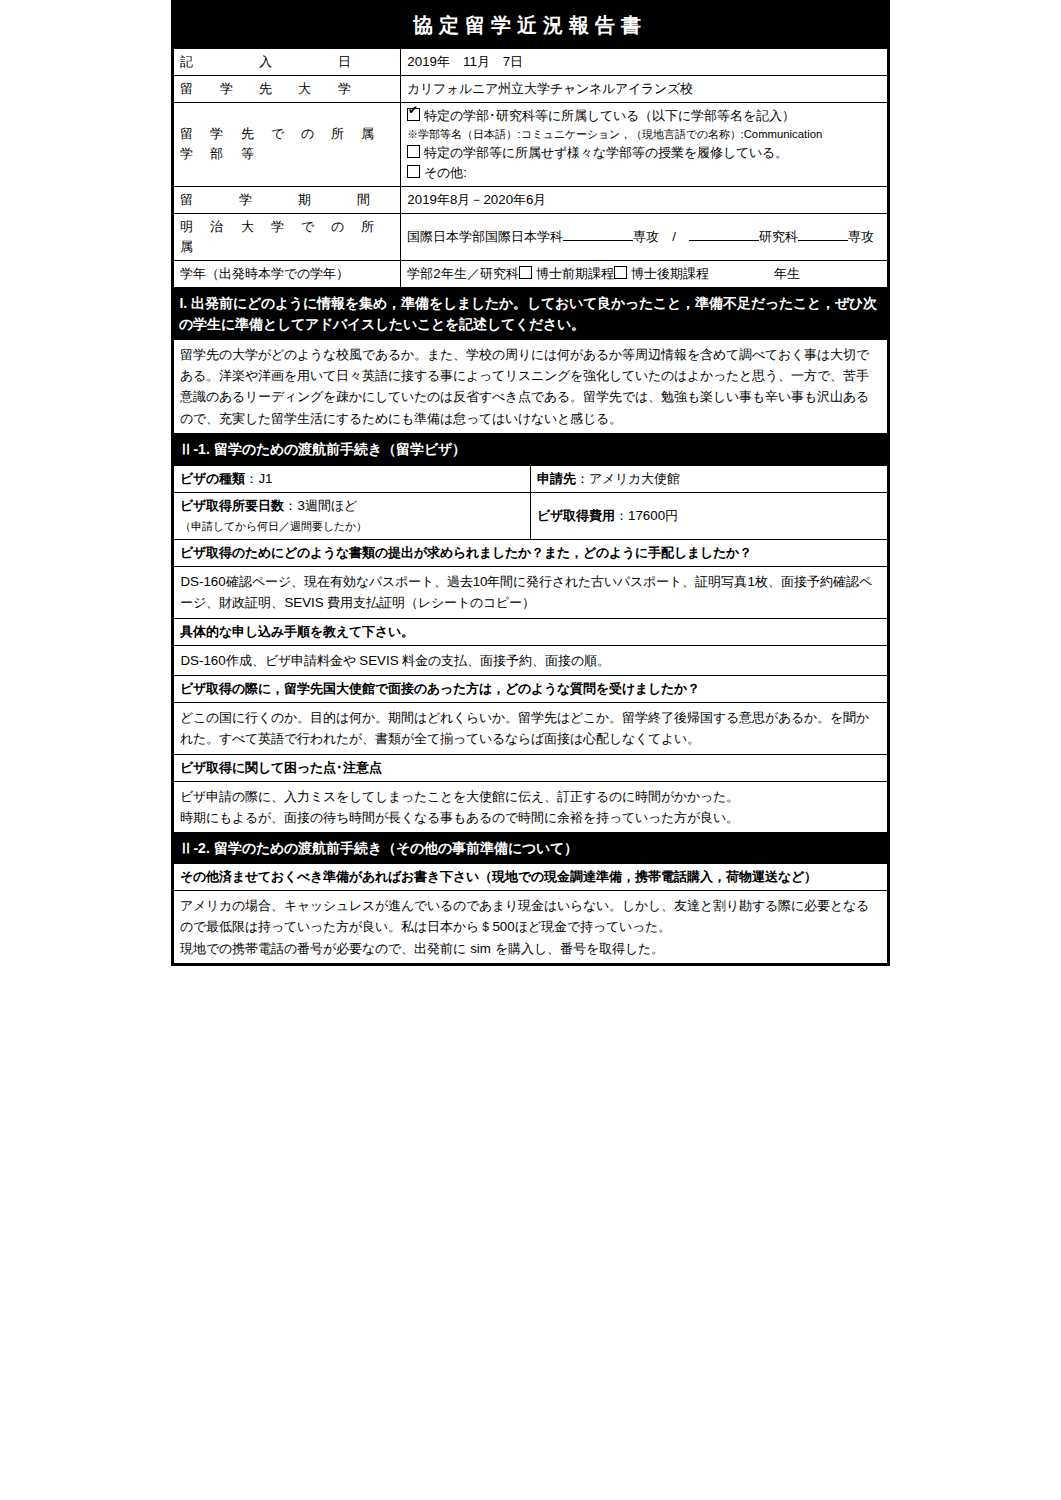協定留学近況報告書
| 記 入 日 | 2019年 11月 7日 |
| 留 学 先 大 学 | カリフォルニア州立大学チャンネルアイランズ校 |
| 留 学 先 で の 所 属 学 部 等 | 特定の学部･研究科等に所属している（以下に学部等名を記入） ※学部等名（日本語）:コミュニケーション，（現地言語での名称）:Communication 特定の学部等に所属せず様々な学部等の授業を履修している。 その他: |
| 留 学 期 間 | 2019年8月－2020年6月 |
| 明 治 大 学 で の 所 属 | 国際日本学部国際日本学科 専攻 / 研究科 専攻 |
| 学年（出発時本学での学年） | 学部2年生／研究科 博士前期課程 博士後期課程 年生 |
I. 出発前にどのように情報を集め，準備をしましたか。しておいて良かったこと，準備不足だったこと，ぜひ次の学生に準備としてアドバイスしたいことを記述してください。
留学先の大学がどのような校風であるか。また、学校の周りには何があるか等周辺情報を含めて調べておく事は大切である。洋楽や洋画を用いて日々英語に接する事によってリスニングを強化していたのはよかったと思う、一方で、苦手意識のあるリーディングを疎かにしていたのは反省すべき点である。留学先では、勉強も楽しい事も辛い事も沢山あるので、充実した留学生活にするためにも準備は怠ってはいけないと感じる。
Ⅱ‐1. 留学のための渡航前手続き（留学ビザ）
| ビザの種類 ：J1 | 申請先 ：アメリカ大使館 |
| ビザ取得所要日数 ：3週間ほど （申請してから何日／週間要したか） | ビザ取得費用 ：17600円 |
ビザ取得のためにどのような書類の提出が求められましたか？また，どのように手配しましたか？
DS-160確認ページ、現在有効なパスポート、過去10年間に発行された古いパスポート、証明写真1枚、面接予約確認ページ、財政証明、SEVIS 費用支払証明（レシートのコピー）
具体的な申し込み手順を教えて下さい。
DS-160作成、ビザ申請料金や SEVIS 料金の支払、面接予約、面接の順。
ビザ取得の際に，留学先国大使館で面接のあった方は，どのような質問を受けましたか？
どこの国に行くのか。目的は何か。期間はどれくらいか。留学先はどこか。留学終了後帰国する意思があるか。を聞かれた。すべて英語で行われたが、書類が全て揃っているならば面接は心配しなくてよい。
ビザ取得に関して困った点･注意点
ビザ申請の際に、入力ミスをしてしまったことを大使館に伝え、訂正するのに時間がかかった。
時期にもよるが、面接の待ち時間が長くなる事もあるので時間に余裕を持っていった方が良い。
Ⅱ‐2. 留学のための渡航前手続き（その他の事前準備について）
その他済ませておくべき準備があればお書き下さい（現地での現金調達準備，携帯電話購入，荷物運送など）
アメリカの場合、キャッシュレスが進んでいるのであまり現金はいらない。しかし、友達と割り勘する際に必要となるので最低限は持っていった方が良い。私は日本から＄500ほど現金で持っていった。
現地での携帯電話の番号が必要なので、出発前に sim を購入し、番号を取得した。